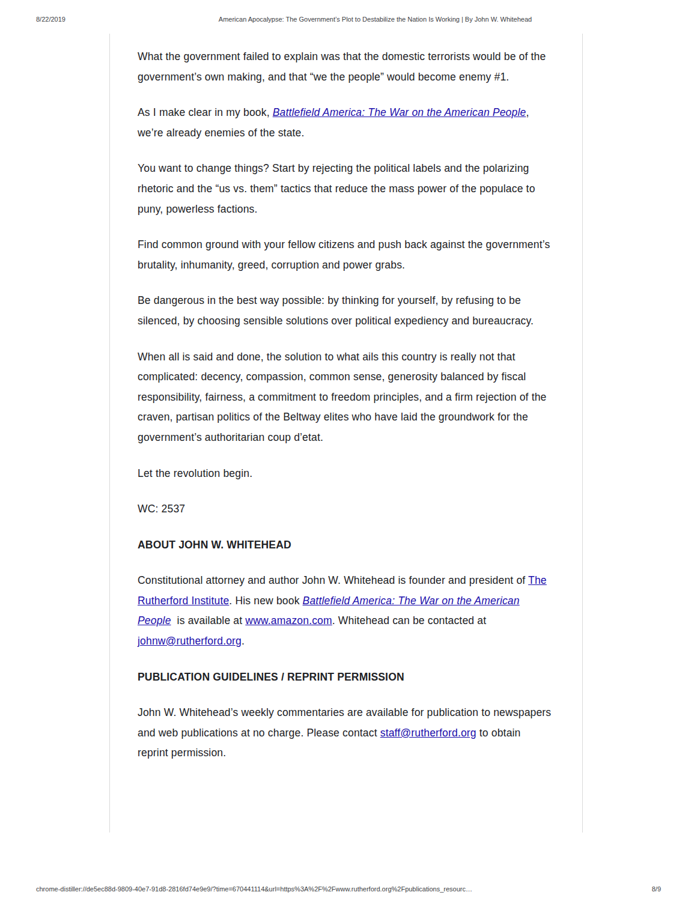8/22/2019
American Apocalypse: The Government’s Plot to Destabilize the Nation Is Working | By John W. Whitehead
What the government failed to explain was that the domestic terrorists would be of the government’s own making, and that “we the people” would become enemy #1.
As I make clear in my book, Battlefield America: The War on the American People, we’re already enemies of the state.
You want to change things? Start by rejecting the political labels and the polarizing rhetoric and the “us vs. them” tactics that reduce the mass power of the populace to puny, powerless factions.
Find common ground with your fellow citizens and push back against the government’s brutality, inhumanity, greed, corruption and power grabs.
Be dangerous in the best way possible: by thinking for yourself, by refusing to be silenced, by choosing sensible solutions over political expediency and bureaucracy.
When all is said and done, the solution to what ails this country is really not that complicated: decency, compassion, common sense, generosity balanced by fiscal responsibility, fairness, a commitment to freedom principles, and a firm rejection of the craven, partisan politics of the Beltway elites who have laid the groundwork for the government’s authoritarian coup d’etat.
Let the revolution begin.
WC: 2537
About John W. Whitehead
Constitutional attorney and author John W. Whitehead is founder and president of The Rutherford Institute. His new book Battlefield America: The War on the American People is available at www.amazon.com. Whitehead can be contacted at johnw@rutherford.org.
Publication Guidelines / Reprint Permission
John W. Whitehead’s weekly commentaries are available for publication to newspapers and web publications at no charge. Please contact staff@rutherford.org to obtain reprint permission.
chrome-distiller://de5ec88d-9809-40e7-91d8-2816fd74e9e9/?time=670441114&url=https%3A%2F%2Fwww.rutherford.org%2Fpublications_resourc…
8/9